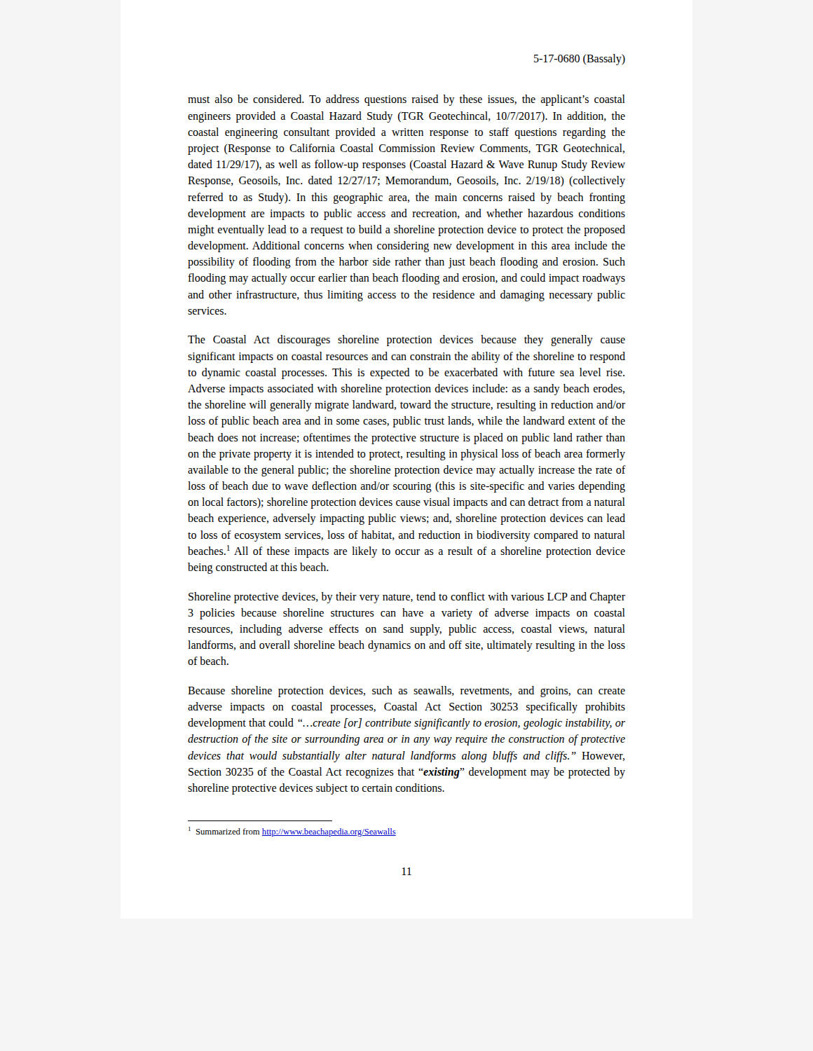5-17-0680 (Bassaly)
must also be considered. To address questions raised by these issues, the applicant’s coastal engineers provided a Coastal Hazard Study (TGR Geotechincal, 10/7/2017). In addition, the coastal engineering consultant provided a written response to staff questions regarding the project (Response to California Coastal Commission Review Comments, TGR Geotechnical, dated 11/29/17), as well as follow-up responses (Coastal Hazard & Wave Runup Study Review Response, Geosoils, Inc. dated 12/27/17; Memorandum, Geosoils, Inc. 2/19/18) (collectively referred to as Study). In this geographic area, the main concerns raised by beach fronting development are impacts to public access and recreation, and whether hazardous conditions might eventually lead to a request to build a shoreline protection device to protect the proposed development. Additional concerns when considering new development in this area include the possibility of flooding from the harbor side rather than just beach flooding and erosion. Such flooding may actually occur earlier than beach flooding and erosion, and could impact roadways and other infrastructure, thus limiting access to the residence and damaging necessary public services.
The Coastal Act discourages shoreline protection devices because they generally cause significant impacts on coastal resources and can constrain the ability of the shoreline to respond to dynamic coastal processes. This is expected to be exacerbated with future sea level rise. Adverse impacts associated with shoreline protection devices include: as a sandy beach erodes, the shoreline will generally migrate landward, toward the structure, resulting in reduction and/or loss of public beach area and in some cases, public trust lands, while the landward extent of the beach does not increase; oftentimes the protective structure is placed on public land rather than on the private property it is intended to protect, resulting in physical loss of beach area formerly available to the general public; the shoreline protection device may actually increase the rate of loss of beach due to wave deflection and/or scouring (this is site-specific and varies depending on local factors); shoreline protection devices cause visual impacts and can detract from a natural beach experience, adversely impacting public views; and, shoreline protection devices can lead to loss of ecosystem services, loss of habitat, and reduction in biodiversity compared to natural beaches.1 All of these impacts are likely to occur as a result of a shoreline protection device being constructed at this beach.
Shoreline protective devices, by their very nature, tend to conflict with various LCP and Chapter 3 policies because shoreline structures can have a variety of adverse impacts on coastal resources, including adverse effects on sand supply, public access, coastal views, natural landforms, and overall shoreline beach dynamics on and off site, ultimately resulting in the loss of beach.
Because shoreline protection devices, such as seawalls, revetments, and groins, can create adverse impacts on coastal processes, Coastal Act Section 30253 specifically prohibits development that could “…create [or] contribute significantly to erosion, geologic instability, or destruction of the site or surrounding area or in any way require the construction of protective devices that would substantially alter natural landforms along bluffs and cliffs.” However, Section 30235 of the Coastal Act recognizes that “existing” development may be protected by shoreline protective devices subject to certain conditions.
1 Summarized from http://www.beachapedia.org/Seawalls
11